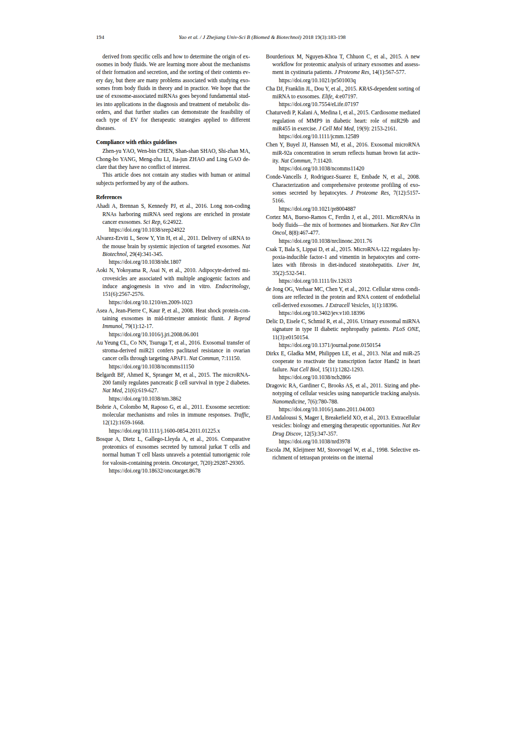194 Yao et al. / J Zhejiang Univ-Sci B (Biomed & Biotechnol) 2018 19(3):183-198
derived from specific cells and how to determine the origin of exosomes in body fluids. We are learning more about the mechanisms of their formation and secretion, and the sorting of their contents every day, but there are many problems associated with studying exosomes from body fluids in theory and in practice. We hope that the use of exosome-associated miRNAs goes beyond fundamental studies into applications in the diagnosis and treatment of metabolic disorders, and that further studies can demonstrate the feasibility of each type of EV for therapeutic strategies applied to different diseases.
Compliance with ethics guidelines
Zhen-yu YAO, Wen-bin CHEN, Shan-shan SHAO, Shi-zhan MA, Chong-bo YANG, Meng-zhu LI, Jia-jun ZHAO and Ling GAO declare that they have no conflict of interest.
This article does not contain any studies with human or animal subjects performed by any of the authors.
References
Ahadi A, Brennan S, Kennedy PJ, et al., 2016. Long non-coding RNAs harboring miRNA seed regions are enriched in prostate cancer exosomes. Sci Rep, 6:24922. https://doi.org/10.1038/srep24922
Alvarez-Erviti L, Seow Y, Yin H, et al., 2011. Delivery of siRNA to the mouse brain by systemic injection of targeted exosomes. Nat Biotechnol, 29(4):341-345. https://doi.org/10.1038/nbt.1807
Aoki N, Yokoyama R, Asai N, et al., 2010. Adipocyte-derived microvesicles are associated with multiple angiogenic factors and induce angiogenesis in vivo and in vitro. Endocrinology, 151(6):2567-2576. https://doi.org/10.1210/en.2009-1023
Asea A, Jean-Pierre C, Kaur P, et al., 2008. Heat shock protein-containing exosomes in mid-trimester amniotic flunit. J Reprod Immunol, 79(1):12-17. https://doi.org/10.1016/j.jri.2008.06.001
Au Yeung CL, Co NN, Tsuruga T, et al., 2016. Exosomal transfer of stroma-derived miR21 confers paclitaxel resistance in ovarian cancer cells through targeting APAF1. Nat Commun, 7:11150. https://doi.org/10.1038/ncomms11150
Belgardt BF, Ahmed K, Spranger M, et al., 2015. The microRNA-200 family regulates pancreatic β cell survival in type 2 diabetes. Nat Med, 21(6):619-627. https://doi.org/10.1038/nm.3862
Bobrie A, Colombo M, Raposo G, et al., 2011. Exosome secretion: molecular mechanisms and roles in immune responses. Traffic, 12(12):1659-1668. https://doi.org/10.1111/j.1600-0854.2011.01225.x
Bosque A, Dietz L, Gallego-Lleyda A, et al., 2016. Comparative proteomics of exosomes secreted by tumoral jurkat T cells and normal human T cell blasts unravels a potential tumorigenic role for valosin-containing protein. Oncotarget, 7(20):29287-29305. https://doi.org/10.18632/oncotarget.8678
Bourderioux M, Nguyen-Khoa T, Chhuon C, et al., 2015. A new workflow for proteomic analysis of urinary exosomes and assessment in cystinuria patients. J Proteome Res, 14(1):567-577. https://doi.org/10.1021/pr501003q
Cha DJ, Franklin JL, Dou Y, et al., 2015. KRAS-dependent sorting of miRNA to exosomes. Elife, 4:e07197. https://doi.org/10.7554/eLife.07197
Chaturvedi P, Kalani A, Medina I, et al., 2015. Cardiosome mediated regulation of MMP9 in diabetic heart: role of miR29b and miR455 in exercise. J Cell Mol Med, 19(9): 2153-2161. https://doi.org/10.1111/jcmm.12589
Chen Y, Buyel JJ, Hanssen MJ, et al., 2016. Exosomal microRNA miR-92a concentration in serum reflects human brown fat activity. Nat Commun, 7:11420. https://doi.org/10.1038/ncomms11420
Conde-Vancells J, Rodriguez-Suarez E, Embade N, et al., 2008. Characterization and comprehensive proteome profiling of exosomes secreted by hepatocytes. J Proteome Res, 7(12):5157-5166. https://doi.org/10.1021/pr8004887
Cortez MA, Bueso-Ramos C, Ferdin J, et al., 2011. MicroRNAs in body fluids—the mix of hormones and biomarkers. Nat Rev Clin Oncol, 8(8):467-477. https://doi.org/10.1038/nrclinonc.2011.76
Csak T, Bala S, Lippai D, et al., 2015. MicroRNA-122 regulates hypoxia-inducible factor-1 and vimentin in hepatocytes and correlates with fibrosis in diet-induced steatohepatitis. Liver Int, 35(2):532-541. https://doi.org/10.1111/liv.12633
de Jong OG, Verhaar MC, Chen Y, et al., 2012. Cellular stress conditions are reflected in the protein and RNA content of endothelial cell-derived exosomes. J Extracell Vesicles, 1(1):18396. https://doi.org/10.3402/jev.v1i0.18396
Delic D, Eisele C, Schmid R, et al., 2016. Urinary exosomal miRNA signature in type II diabetic nephropathy patients. PLoS ONE, 11(3):e0150154. https://doi.org/10.1371/journal.pone.0150154
Dirkx E, Gladka MM, Philippen LE, et al., 2013. Nfat and miR-25 cooperate to reactivate the transcription factor Hand2 in heart failure. Nat Cell Biol, 15(11):1282-1293. https://doi.org/10.1038/ncb2866
Dragovic RA, Gardiner C, Brooks AS, et al., 2011. Sizing and phenotyping of cellular vesicles using nanoparticle tracking analysis. Nanomedicine, 7(6):780-788. https://doi.org/10.1016/j.nano.2011.04.003
El Andaloussi S, Mager I, Breakefield XO, et al., 2013. Extracellular vesicles: biology and emerging therapeutic opportunities. Nat Rev Drug Discov, 12(5):347-357. https://doi.org/10.1038/nrd3978
Escola JM, Kleijmeer MJ, Stoorvogel W, et al., 1998. Selective enrichment of tetraspan proteins on the internal